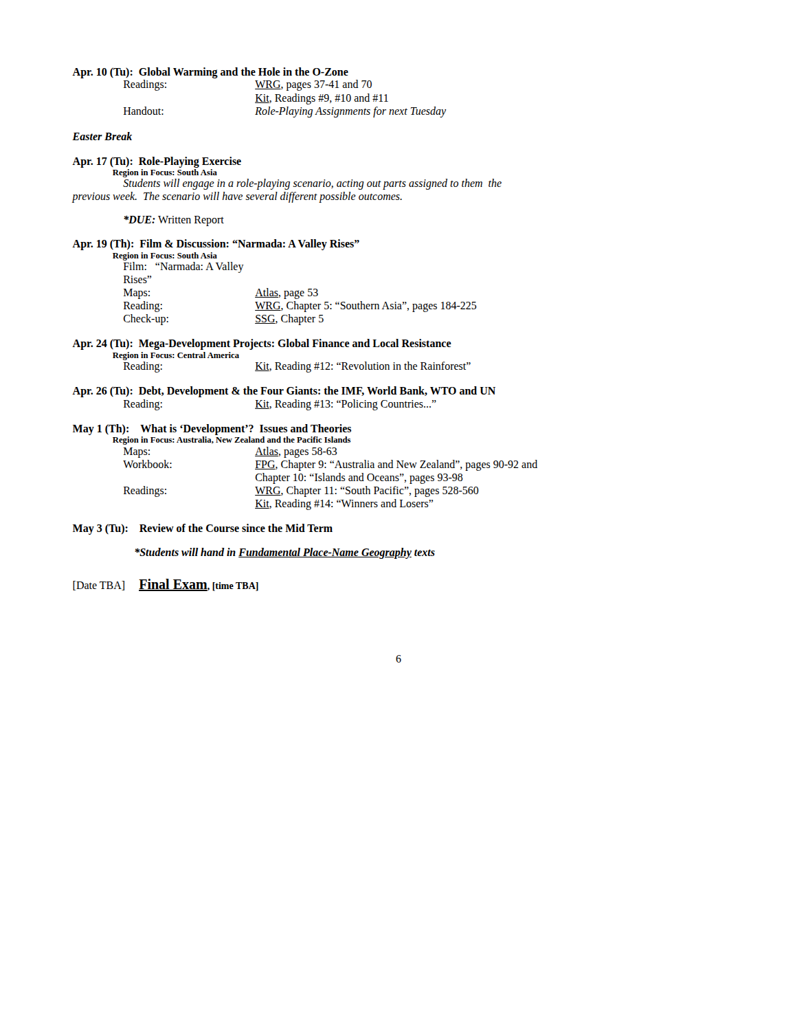Apr. 10 (Tu): Global Warming and the Hole in the O-Zone
| Readings: | WRG , pages 37-41 and 70 |
| | Kit , Readings #9, #10 and #11 |
| Handout: | Role-Playing Assignments for next Tuesday |
Easter Break
Apr. 17 (Tu): Role-Playing Exercise
Region in Focus: South Asia
Students will engage in a role-playing scenario, acting out parts assigned to them the
previous week. The scenario will have several different possible outcomes.
*DUE: Written Report
Apr. 19 (Th): Film & Discussion: “Narmada: A Valley Rises”
Region in Focus: South Asia
| Film: “Narmada: A Valley Rises” | |
| Maps: | Atlas , page 53 |
| Reading: | WRG , Chapter 5: “Southern Asia”, pages 184-225 |
| Check-up: | SSG , Chapter 5 |
Apr. 24 (Tu): Mega-Development Projects: Global Finance and Local Resistance
Region in Focus: Central America
| Reading: | Kit , Reading #12: “Revolution in the Rainforest” |
Apr. 26 (Tu): Debt, Development & the Four Giants: the IMF, World Bank, WTO and UN
| Reading: | Kit , Reading #13: “Policing Countries...” |
May 1 (Th): What is ‘Development’? Issues and Theories
Region in Focus: Australia, New Zealand and the Pacific Islands
| Maps: | Atlas , pages 58-63 |
| Workbook: | FPG , Chapter 9: “Australia and New Zealand”, pages 90-92 and |
| | Chapter 10: “Islands and Oceans”, pages 93-98 |
| Readings: | WRG , Chapter 11: “South Pacific”, pages 528-560 |
| | Kit , Reading #14: “Winners and Losers” |
May 3 (Tu): Review of the Course since the Mid Term
*Students will hand in Fundamental Place-Name Geography texts
[Date TBA] Final Exam, [time TBA]
6